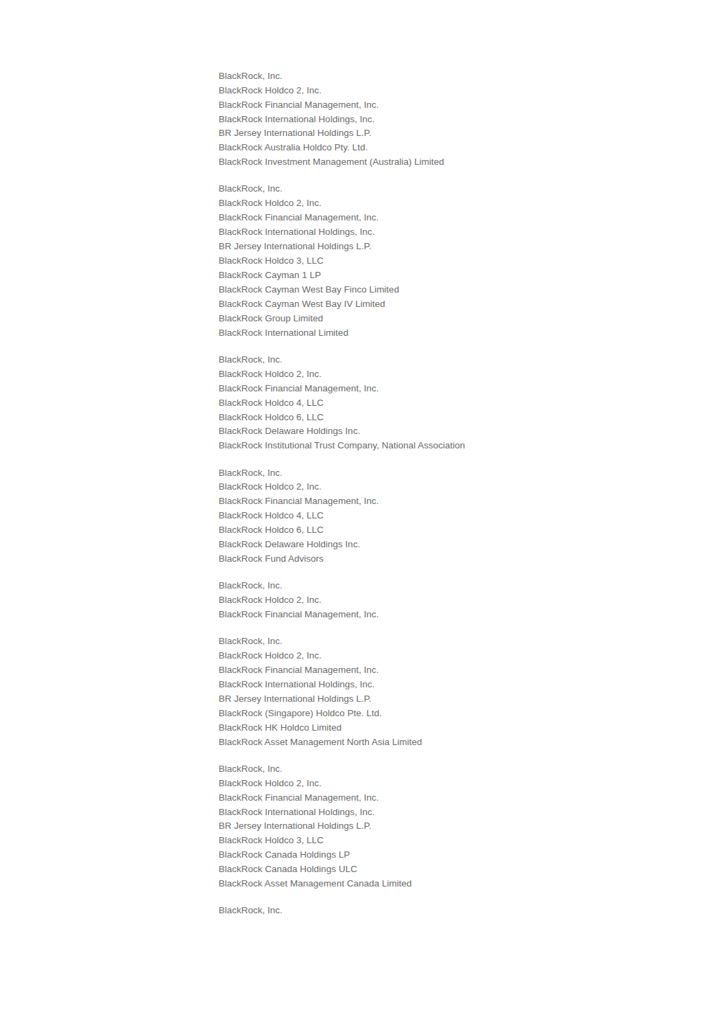BlackRock, Inc.
BlackRock Holdco 2, Inc.
BlackRock Financial Management, Inc.
BlackRock International Holdings, Inc.
BR Jersey International Holdings L.P.
BlackRock Australia Holdco Pty. Ltd.
BlackRock Investment Management (Australia) Limited
BlackRock, Inc.
BlackRock Holdco 2, Inc.
BlackRock Financial Management, Inc.
BlackRock International Holdings, Inc.
BR Jersey International Holdings L.P.
BlackRock Holdco 3, LLC
BlackRock Cayman 1 LP
BlackRock Cayman West Bay Finco Limited
BlackRock Cayman West Bay IV Limited
BlackRock Group Limited
BlackRock International Limited
BlackRock, Inc.
BlackRock Holdco 2, Inc.
BlackRock Financial Management, Inc.
BlackRock Holdco 4, LLC
BlackRock Holdco 6, LLC
BlackRock Delaware Holdings Inc.
BlackRock Institutional Trust Company, National Association
BlackRock, Inc.
BlackRock Holdco 2, Inc.
BlackRock Financial Management, Inc.
BlackRock Holdco 4, LLC
BlackRock Holdco 6, LLC
BlackRock Delaware Holdings Inc.
BlackRock Fund Advisors
BlackRock, Inc.
BlackRock Holdco 2, Inc.
BlackRock Financial Management, Inc.
BlackRock, Inc.
BlackRock Holdco 2, Inc.
BlackRock Financial Management, Inc.
BlackRock International Holdings, Inc.
BR Jersey International Holdings L.P.
BlackRock (Singapore) Holdco Pte. Ltd.
BlackRock HK Holdco Limited
BlackRock Asset Management North Asia Limited
BlackRock, Inc.
BlackRock Holdco 2, Inc.
BlackRock Financial Management, Inc.
BlackRock International Holdings, Inc.
BR Jersey International Holdings L.P.
BlackRock Holdco 3, LLC
BlackRock Canada Holdings LP
BlackRock Canada Holdings ULC
BlackRock Asset Management Canada Limited
BlackRock, Inc.